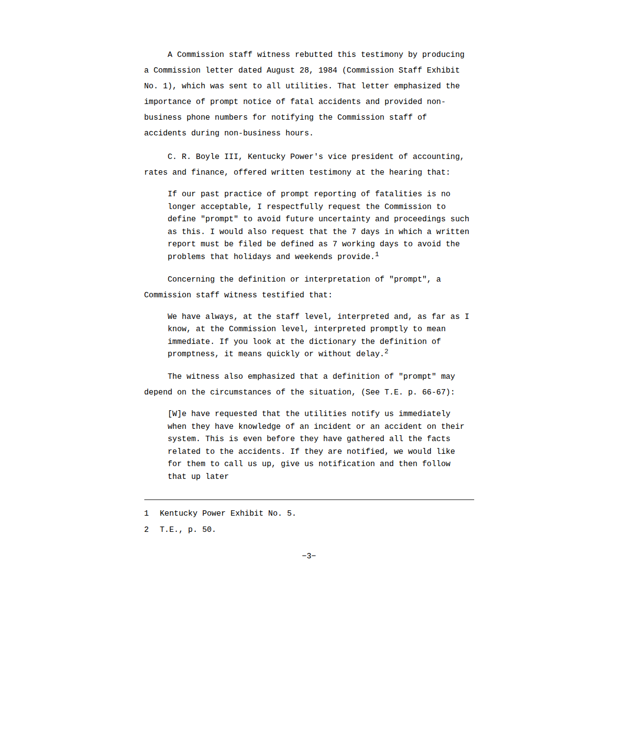A Commission staff witness rebutted this testimony by producing a Commission letter dated August 28, 1984 (Commission Staff Exhibit No. 1), which was sent to all utilities. That letter emphasized the importance of prompt notice of fatal accidents and provided non-business phone numbers for notifying the Commission staff of accidents during non-business hours.
C. R. Boyle III, Kentucky Power's vice president of accounting, rates and finance, offered written testimony at the hearing that:
If our past practice of prompt reporting of fatalities is no longer acceptable, I respectfully request the Commission to define "prompt" to avoid future uncertainty and proceedings such as this. I would also request that the 7 days in which a written report must be filed be defined as 7 working days to avoid the problems that holidays and weekends provide.1
Concerning the definition or interpretation of "prompt", a Commission staff witness testified that:
We have always, at the staff level, interpreted and, as far as I know, at the Commission level, interpreted promptly to mean immediate. If you look at the dictionary the definition of promptness, it means quickly or without delay.2
The witness also emphasized that a definition of "prompt" may depend on the circumstances of the situation, (See T.E. p. 66-67):
[W]e have requested that the utilities notify us immediately when they have knowledge of an incident or an accident on their system. This is even before they have gathered all the facts related to the accidents. If they are notified, we would like for them to call us up, give us notification and then follow that up later
1 Kentucky Power Exhibit No. 5.
2 T.E., p. 50.
−3−